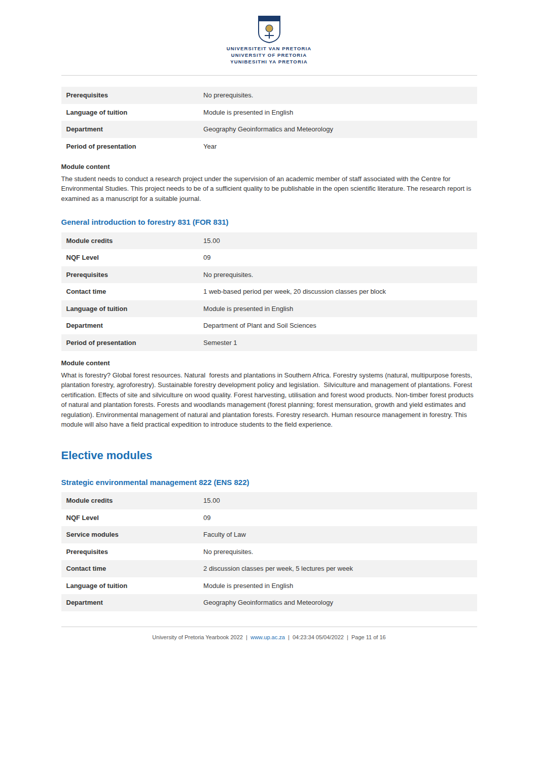Universiteit van Pretoria
University of Pretoria
Yunibesithi ya Pretoria
| Prerequisites | No prerequisites. |
| Language of tuition | Module is presented in English |
| Department | Geography Geoinformatics and Meteorology |
| Period of presentation | Year |
Module content
The student needs to conduct a research project under the supervision of an academic member of staff associated with the Centre for Environmental Studies. This project needs to be of a sufficient quality to be publishable in the open scientific literature. The research report is examined as a manuscript for a suitable journal.
General introduction to forestry 831 (FOR 831)
| Module credits | 15.00 |
| NQF Level | 09 |
| Prerequisites | No prerequisites. |
| Contact time | 1 web-based period per week, 20 discussion classes per block |
| Language of tuition | Module is presented in English |
| Department | Department of Plant and Soil Sciences |
| Period of presentation | Semester 1 |
Module content
What is forestry? Global forest resources. Natural forests and plantations in Southern Africa. Forestry systems (natural, multipurpose forests, plantation forestry, agroforestry). Sustainable forestry development policy and legislation. Silviculture and management of plantations. Forest certification. Effects of site and silviculture on wood quality. Forest harvesting, utilisation and forest wood products. Non-timber forest products of natural and plantation forests. Forests and woodlands management (forest planning; forest mensuration, growth and yield estimates and regulation). Environmental management of natural and plantation forests. Forestry research. Human resource management in forestry. This module will also have a field practical expedition to introduce students to the field experience.
Elective modules
Strategic environmental management 822 (ENS 822)
| Module credits | 15.00 |
| NQF Level | 09 |
| Service modules | Faculty of Law |
| Prerequisites | No prerequisites. |
| Contact time | 2 discussion classes per week, 5 lectures per week |
| Language of tuition | Module is presented in English |
| Department | Geography Geoinformatics and Meteorology |
University of Pretoria Yearbook 2022 | www.up.ac.za | 04:23:34 05/04/2022 | Page 11 of 16